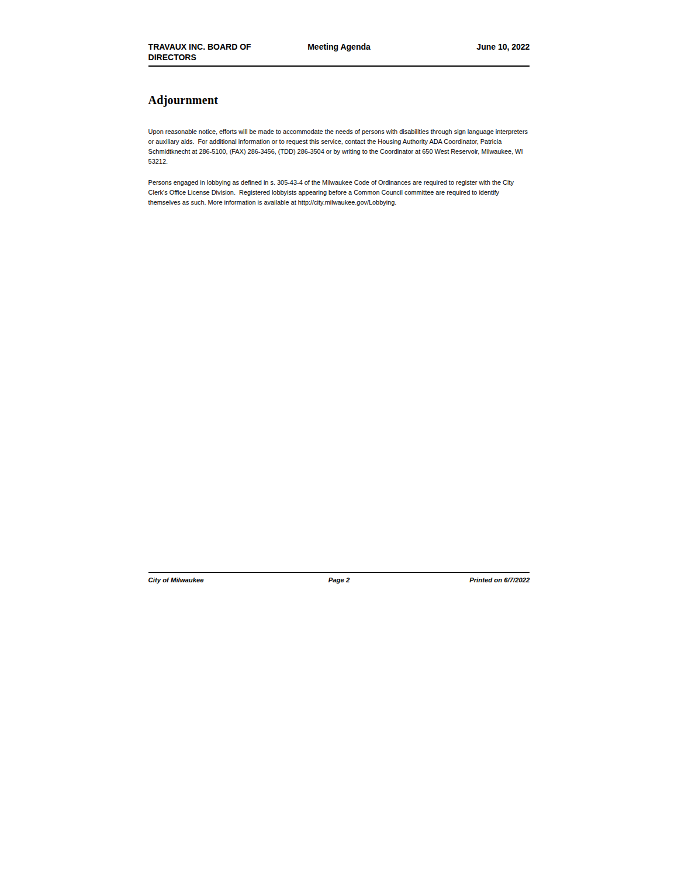Travaux Inc. Board of Directors
Meeting Agenda
June 10, 2022
Adjournment
Upon reasonable notice, efforts will be made to accommodate the needs of persons with disabilities through sign language interpreters or auxiliary aids. For additional information or to request this service, contact the Housing Authority ADA Coordinator, Patricia Schmidtknecht at 286-5100, (FAX) 286-3456, (TDD) 286-3504 or by writing to the Coordinator at 650 West Reservoir, Milwaukee, WI 53212.
Persons engaged in lobbying as defined in s. 305-43-4 of the Milwaukee Code of Ordinances are required to register with the City Clerk's Office License Division. Registered lobbyists appearing before a Common Council committee are required to identify themselves as such. More information is available at http://city.milwaukee.gov/Lobbying.
City of Milwaukee
Page 2
Printed on 6/7/2022